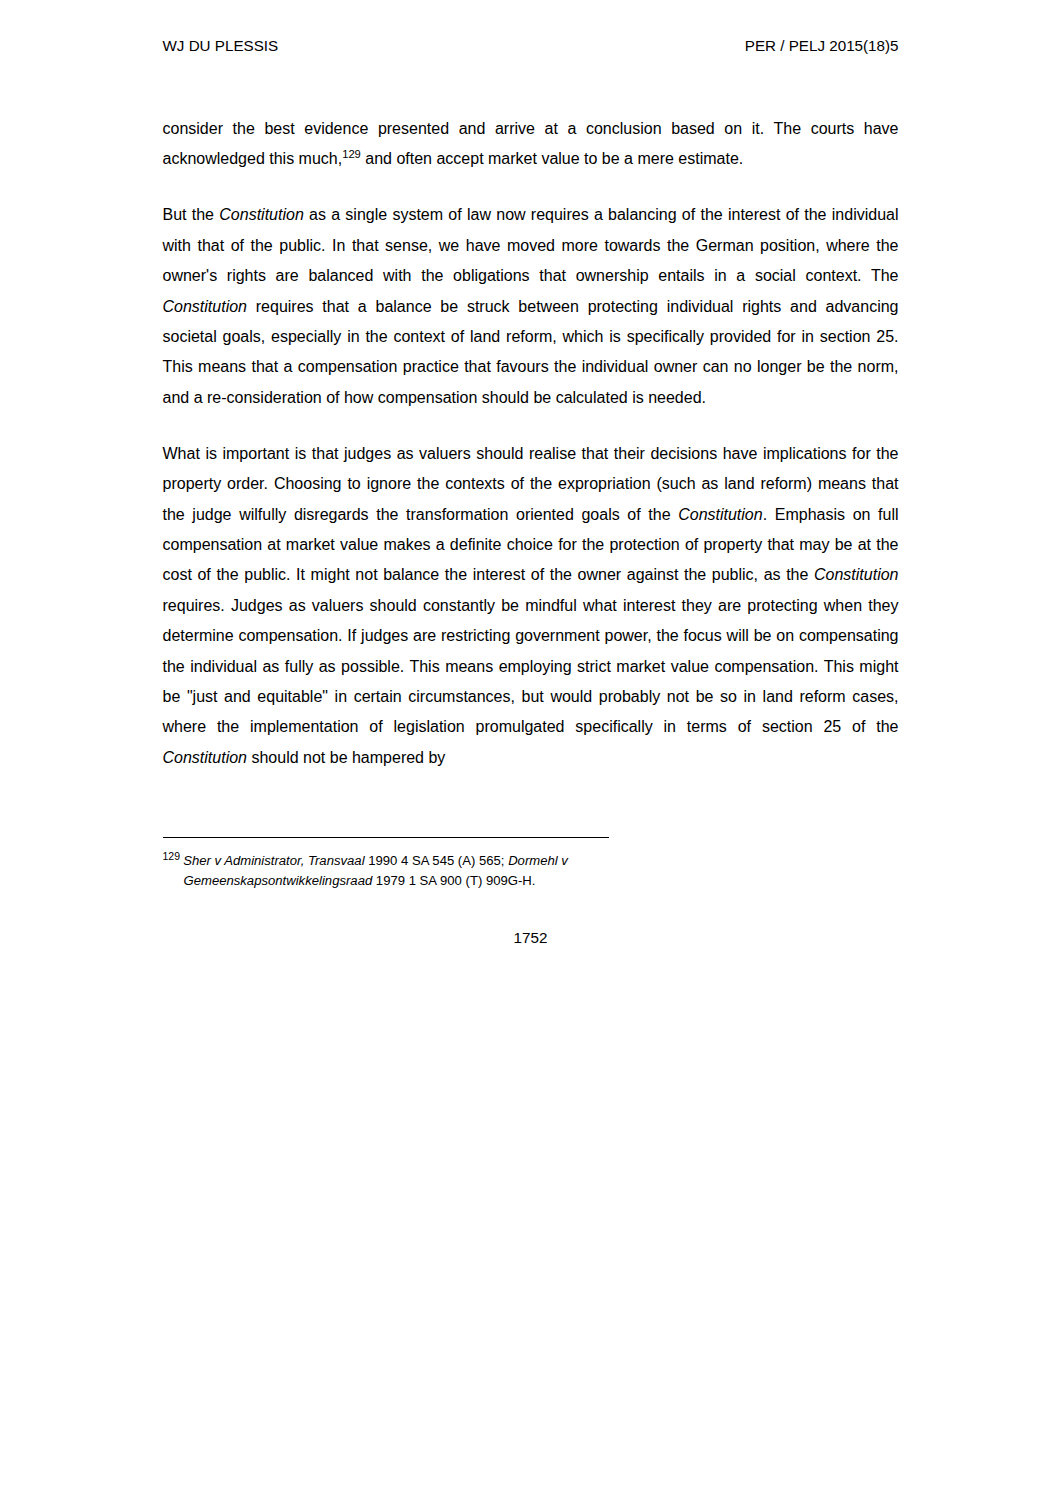WJ du Plessis PER / PELJ 2015(18)5
consider the best evidence presented and arrive at a conclusion based on it. The courts have acknowledged this much,129 and often accept market value to be a mere estimate.
But the Constitution as a single system of law now requires a balancing of the interest of the individual with that of the public. In that sense, we have moved more towards the German position, where the owner's rights are balanced with the obligations that ownership entails in a social context. The Constitution requires that a balance be struck between protecting individual rights and advancing societal goals, especially in the context of land reform, which is specifically provided for in section 25. This means that a compensation practice that favours the individual owner can no longer be the norm, and a re-consideration of how compensation should be calculated is needed.
What is important is that judges as valuers should realise that their decisions have implications for the property order. Choosing to ignore the contexts of the expropriation (such as land reform) means that the judge wilfully disregards the transformation oriented goals of the Constitution. Emphasis on full compensation at market value makes a definite choice for the protection of property that may be at the cost of the public. It might not balance the interest of the owner against the public, as the Constitution requires. Judges as valuers should constantly be mindful what interest they are protecting when they determine compensation. If judges are restricting government power, the focus will be on compensating the individual as fully as possible. This means employing strict market value compensation. This might be "just and equitable" in certain circumstances, but would probably not be so in land reform cases, where the implementation of legislation promulgated specifically in terms of section 25 of the Constitution should not be hampered by
129 Sher v Administrator, Transvaal 1990 4 SA 545 (A) 565; Dormehl v Gemeenskapsontwikkelingsraad 1979 1 SA 900 (T) 909G-H.
1752